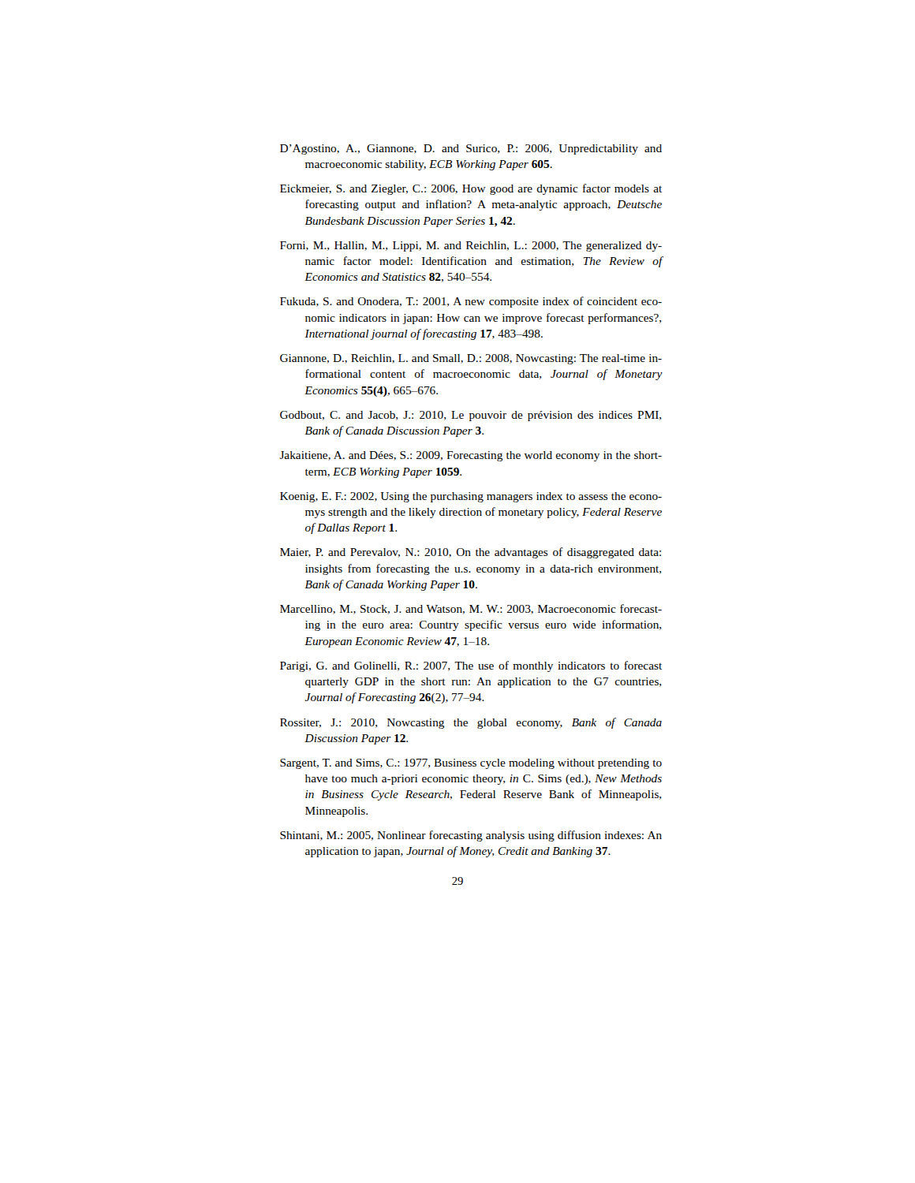D’Agostino, A., Giannone, D. and Surico, P.: 2006, Unpredictability and macroeconomic stability, ECB Working Paper 605.
Eickmeier, S. and Ziegler, C.: 2006, How good are dynamic factor models at forecasting output and inflation? A meta-analytic approach, Deutsche Bundesbank Discussion Paper Series 1, 42.
Forni, M., Hallin, M., Lippi, M. and Reichlin, L.: 2000, The generalized dynamic factor model: Identification and estimation, The Review of Economics and Statistics 82, 540–554.
Fukuda, S. and Onodera, T.: 2001, A new composite index of coincident economic indicators in japan: How can we improve forecast performances?, International journal of forecasting 17, 483–498.
Giannone, D., Reichlin, L. and Small, D.: 2008, Nowcasting: The real-time informational content of macroeconomic data, Journal of Monetary Economics 55(4), 665–676.
Godbout, C. and Jacob, J.: 2010, Le pouvoir de prévision des indices PMI, Bank of Canada Discussion Paper 3.
Jakaitiene, A. and Dées, S.: 2009, Forecasting the world economy in the short-term, ECB Working Paper 1059.
Koenig, E. F.: 2002, Using the purchasing managers index to assess the economys strength and the likely direction of monetary policy, Federal Reserve of Dallas Report 1.
Maier, P. and Perevalov, N.: 2010, On the advantages of disaggregated data: insights from forecasting the u.s. economy in a data-rich environment, Bank of Canada Working Paper 10.
Marcellino, M., Stock, J. and Watson, M. W.: 2003, Macroeconomic forecasting in the euro area: Country specific versus euro wide information, European Economic Review 47, 1–18.
Parigi, G. and Golinelli, R.: 2007, The use of monthly indicators to forecast quarterly GDP in the short run: An application to the G7 countries, Journal of Forecasting 26(2), 77–94.
Rossiter, J.: 2010, Nowcasting the global economy, Bank of Canada Discussion Paper 12.
Sargent, T. and Sims, C.: 1977, Business cycle modeling without pretending to have too much a-priori economic theory, in C. Sims (ed.), New Methods in Business Cycle Research, Federal Reserve Bank of Minneapolis, Minneapolis.
Shintani, M.: 2005, Nonlinear forecasting analysis using diffusion indexes: An application to japan, Journal of Money, Credit and Banking 37.
29